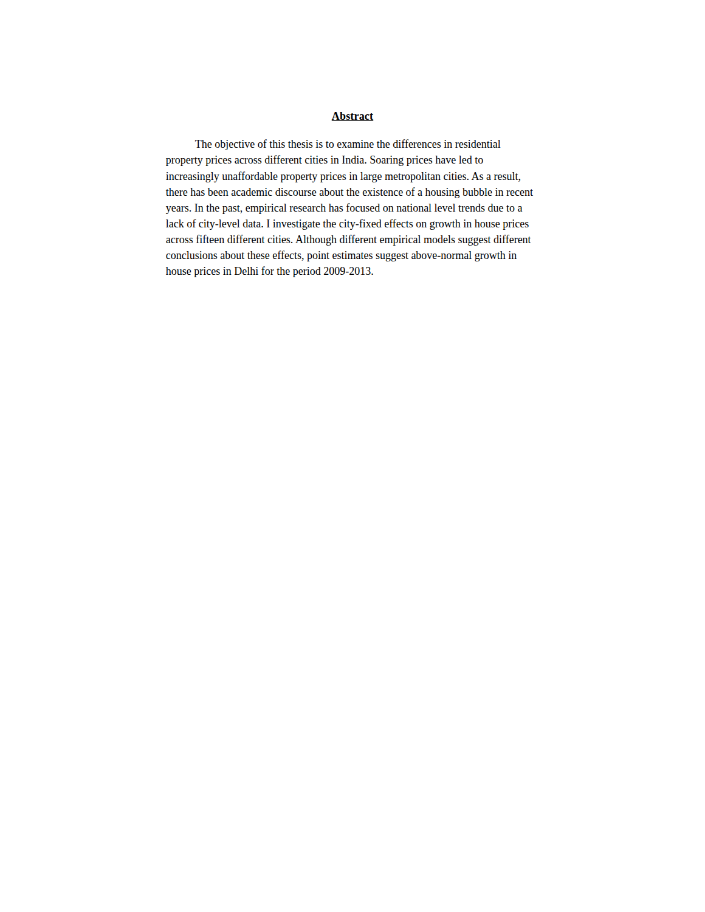Abstract
The objective of this thesis is to examine the differences in residential property prices across different cities in India. Soaring prices have led to increasingly unaffordable property prices in large metropolitan cities. As a result, there has been academic discourse about the existence of a housing bubble in recent years. In the past, empirical research has focused on national level trends due to a lack of city-level data. I investigate the city-fixed effects on growth in house prices across fifteen different cities. Although different empirical models suggest different conclusions about these effects, point estimates suggest above-normal growth in house prices in Delhi for the period 2009-2013.